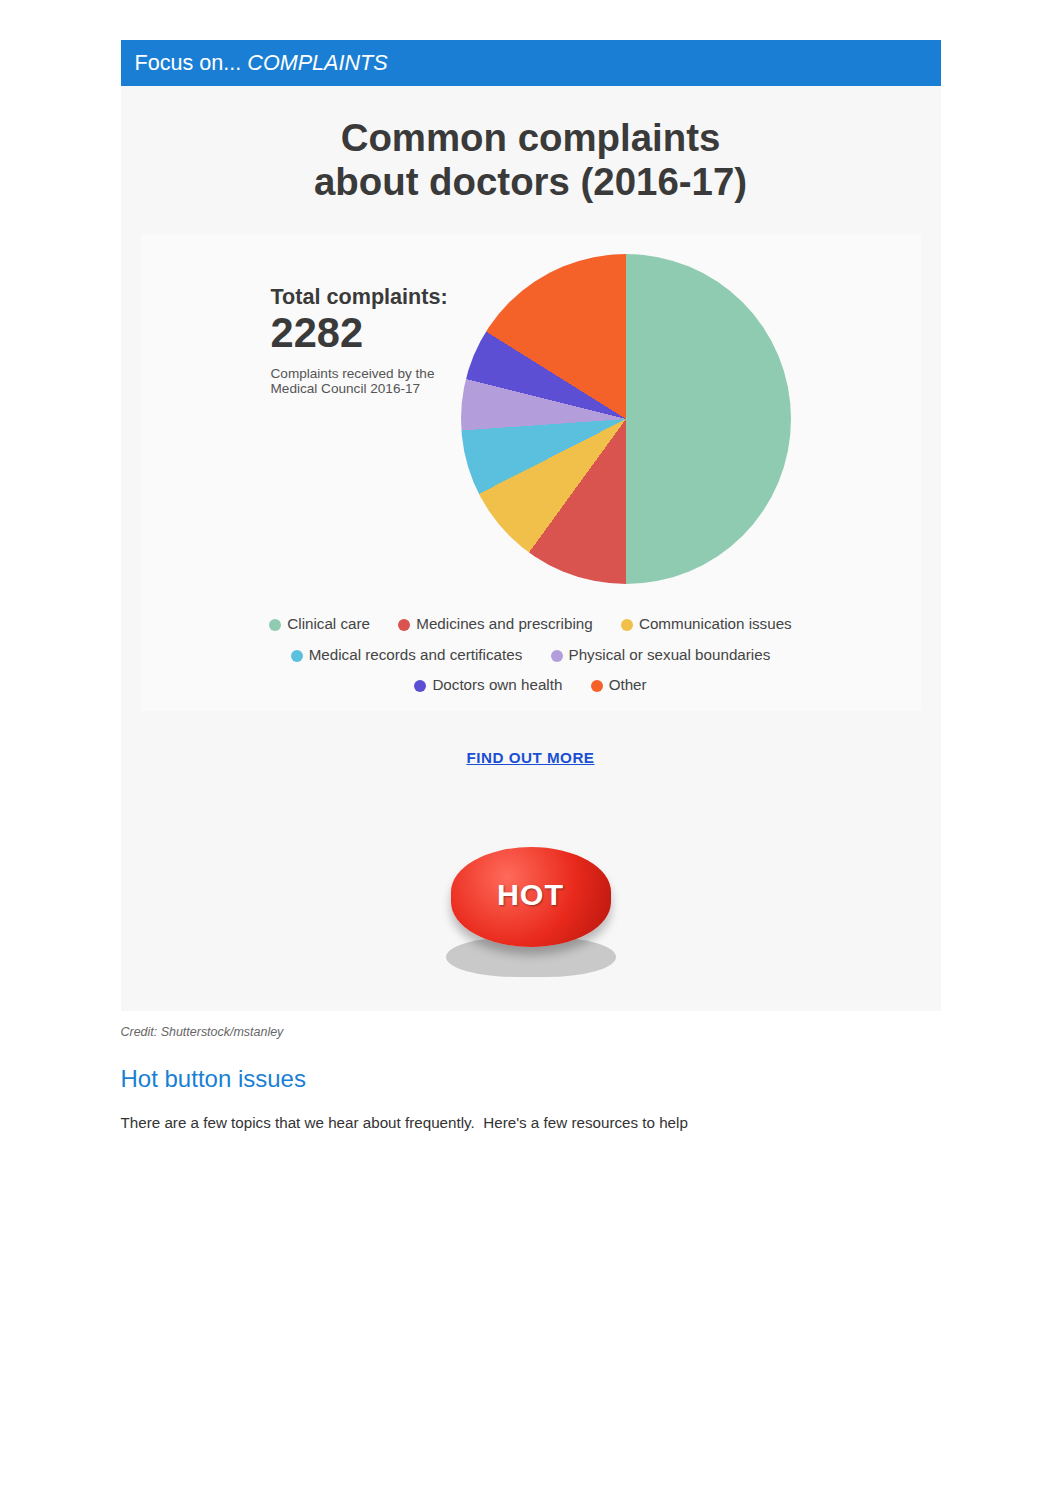Focus on... COMPLAINTS
Common complaints
about doctors (2016-17)
Total complaints: 2282
Complaints received by the
Medical Council 2016-17
Clinical care Medicines and prescribing Communication issues
Medical records and certificates Physical or sexual boundaries
Doctors own health Other
FIND OUT MORE
HOT
Credit: Shutterstock/mstanley
Hot button issues
There are a few topics that we hear about frequently. Here's a few resources to help